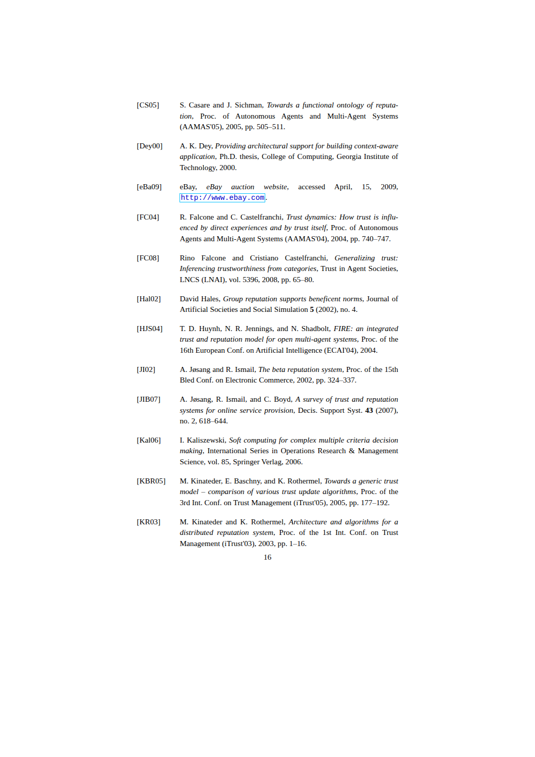[CS05]
S. Casare and J. Sichman, Towards a functional ontology of reputation, Proc. of Autonomous Agents and Multi-Agent Systems (AAMAS'05), 2005, pp. 505–511.
[Dey00]
A. K. Dey, Providing architectural support for building context-aware application, Ph.D. thesis, College of Computing, Georgia Institute of Technology, 2000.
[eBa09]
eBay, eBay auction website, accessed April, 15, 2009, http://www.ebay.com.
[FC04]
R. Falcone and C. Castelfranchi, Trust dynamics: How trust is influenced by direct experiences and by trust itself, Proc. of Autonomous Agents and Multi-Agent Systems (AAMAS'04), 2004, pp. 740–747.
[FC08]
Rino Falcone and Cristiano Castelfranchi, Generalizing trust: Inferencing trustworthiness from categories, Trust in Agent Societies, LNCS (LNAI), vol. 5396, 2008, pp. 65–80.
[Hal02]
David Hales, Group reputation supports beneficent norms, Journal of Artificial Societies and Social Simulation 5 (2002), no. 4.
[HJS04]
T. D. Huynh, N. R. Jennings, and N. Shadbolt, FIRE: an integrated trust and reputation model for open multi-agent systems, Proc. of the 16th European Conf. on Artificial Intelligence (ECAI'04), 2004.
[JI02]
A. Jøsang and R. Ismail, The beta reputation system, Proc. of the 15th Bled Conf. on Electronic Commerce, 2002, pp. 324–337.
[JIB07]
A. Jøsang, R. Ismail, and C. Boyd, A survey of trust and reputation systems for online service provision, Decis. Support Syst. 43 (2007), no. 2, 618–644.
[Kal06]
I. Kaliszewski, Soft computing for complex multiple criteria decision making, International Series in Operations Research & Management Science, vol. 85, Springer Verlag, 2006.
[KBR05]
M. Kinateder, E. Baschny, and K. Rothermel, Towards a generic trust model – comparison of various trust update algorithms, Proc. of the 3rd Int. Conf. on Trust Management (iTrust'05), 2005, pp. 177–192.
[KR03]
M. Kinateder and K. Rothermel, Architecture and algorithms for a distributed reputation system, Proc. of the 1st Int. Conf. on Trust Management (iTrust'03), 2003, pp. 1–16.
16